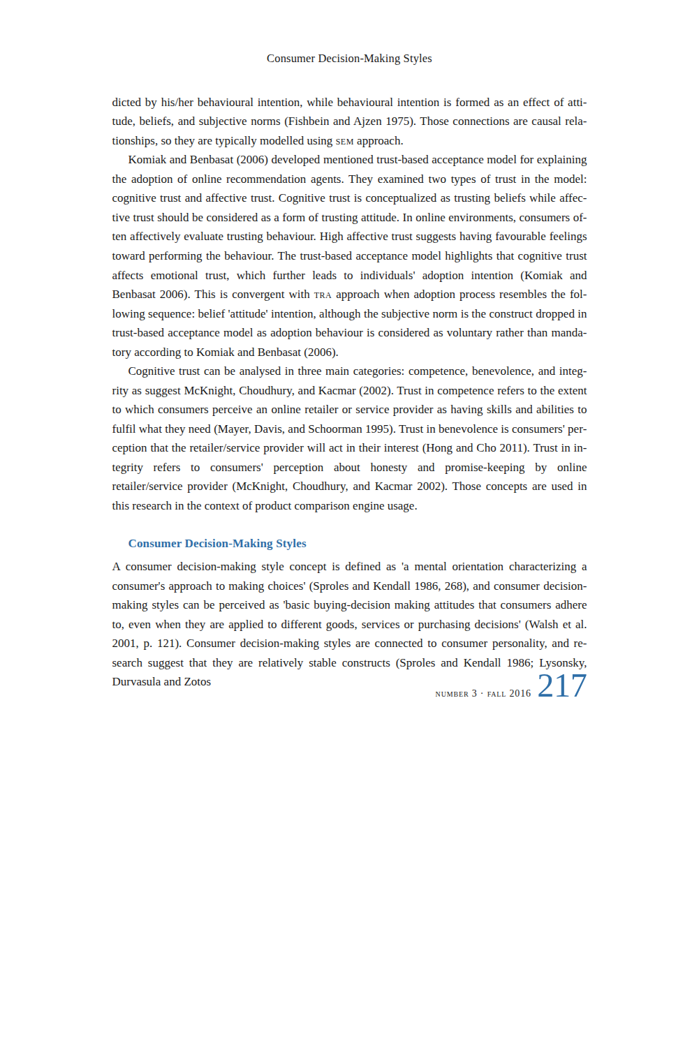Consumer Decision-Making Styles
dicted by his/her behavioural intention, while behavioural intention is formed as an effect of attitude, beliefs, and subjective norms (Fishbein and Ajzen 1975). Those connections are causal relationships, so they are typically modelled using sem approach.
Komiak and Benbasat (2006) developed mentioned trust-based acceptance model for explaining the adoption of online recommendation agents. They examined two types of trust in the model: cognitive trust and affective trust. Cognitive trust is conceptualized as trusting beliefs while affective trust should be considered as a form of trusting attitude. In online environments, consumers often affectively evaluate trusting behaviour. High affective trust suggests having favourable feelings toward performing the behaviour. The trust-based acceptance model highlights that cognitive trust affects emotional trust, which further leads to individuals' adoption intention (Komiak and Benbasat 2006). This is convergent with tra approach when adoption process resembles the following sequence: belief 'attitude' intention, although the subjective norm is the construct dropped in trust-based acceptance model as adoption behaviour is considered as voluntary rather than mandatory according to Komiak and Benbasat (2006).
Cognitive trust can be analysed in three main categories: competence, benevolence, and integrity as suggest McKnight, Choudhury, and Kacmar (2002). Trust in competence refers to the extent to which consumers perceive an online retailer or service provider as having skills and abilities to fulfil what they need (Mayer, Davis, and Schoorman 1995). Trust in benevolence is consumers' perception that the retailer/service provider will act in their interest (Hong and Cho 2011). Trust in integrity refers to consumers' perception about honesty and promise-keeping by online retailer/service provider (McKnight, Choudhury, and Kacmar 2002). Those concepts are used in this research in the context of product comparison engine usage.
Consumer Decision-Making Styles
A consumer decision-making style concept is defined as 'a mental orientation characterizing a consumer's approach to making choices' (Sproles and Kendall 1986, 268), and consumer decision-making styles can be perceived as 'basic buying-decision making attitudes that consumers adhere to, even when they are applied to different goods, services or purchasing decisions' (Walsh et al. 2001, p. 121). Consumer decision-making styles are connected to consumer personality, and research suggest that they are relatively stable constructs (Sproles and Kendall 1986; Lysonsky, Durvasula and Zotos
number 3 · fall 2016 217